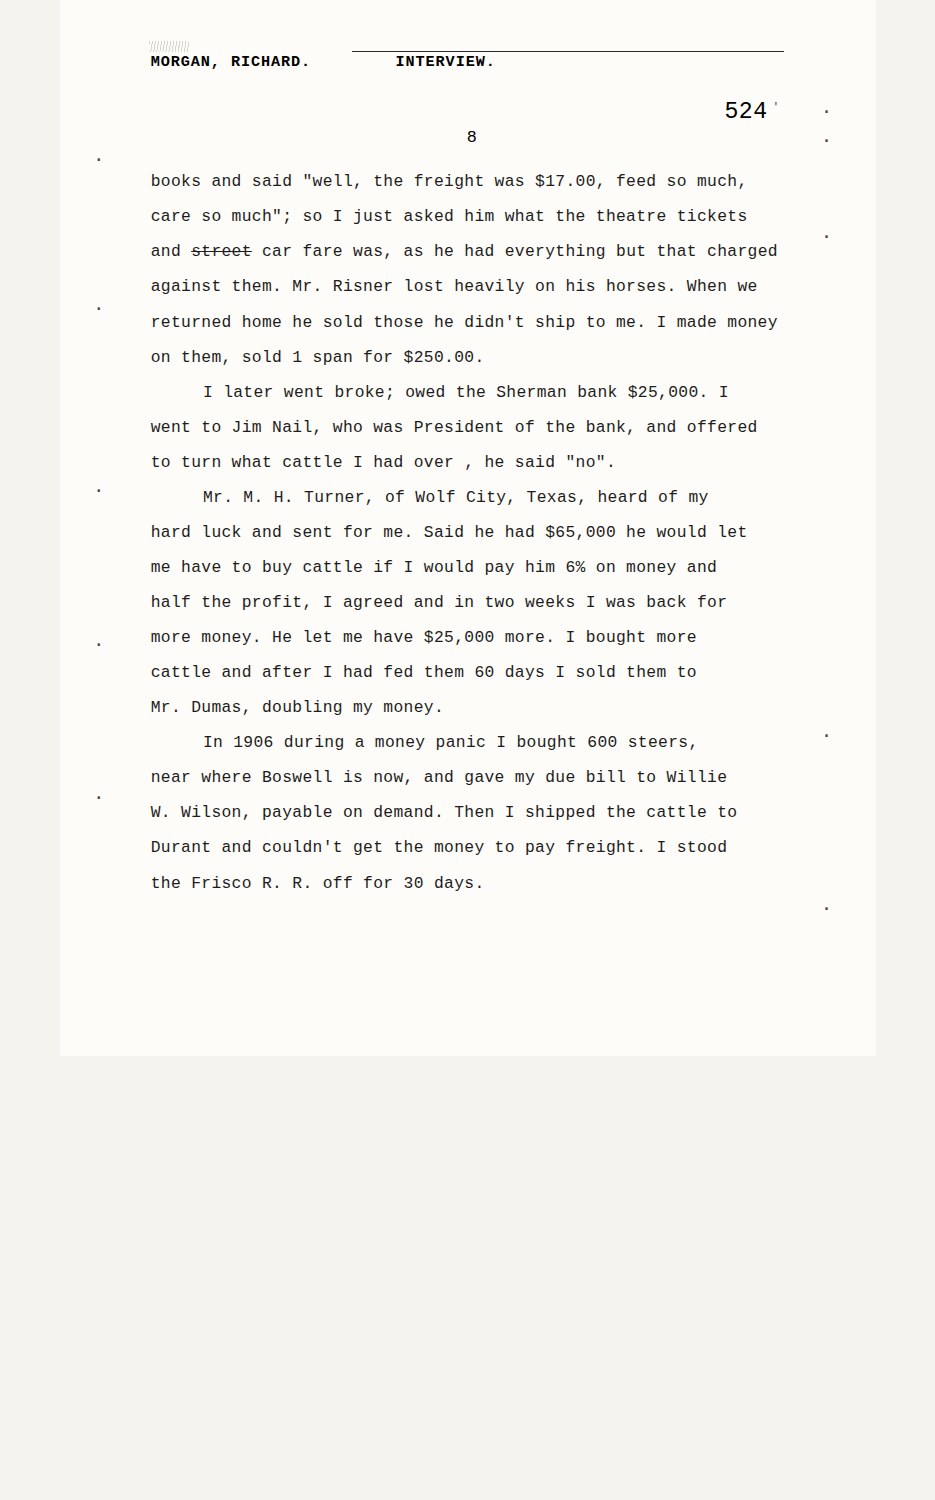MORGAN, RICHARD.
INTERVIEW.
524'
8
·
·
·
·
·
·
·
·
·
·
books and said "well, the freight was $17.00, feed so much,
care so much"; so I just asked him what the theatre tickets
and street car fare was, as he had everything but that charged
against them. Mr. Risner lost heavily on his horses. When we
returned home he sold those he didn't ship to me. I made money
on them, sold 1 span for $250.00.
I later went broke; owed the Sherman bank $25,000. I
went to Jim Nail, who was President of the bank, and offered
to turn what cattle I had over , he said "no".
Mr. M. H. Turner, of Wolf City, Texas, heard of my
hard luck and sent for me. Said he had $65,000 he would let
me have to buy cattle if I would pay him 6% on money and
half the profit, I agreed and in two weeks I was back for
more money. He let me have $25,000 more. I bought more
cattle and after I had fed them 60 days I sold them to
Mr. Dumas, doubling my money.
In 1906 during a money panic I bought 600 steers,
near where Boswell is now, and gave my due bill to Willie
W. Wilson, payable on demand. Then I shipped the cattle to
Durant and couldn't get the money to pay freight. I stood
the Frisco R. R. off for 30 days.